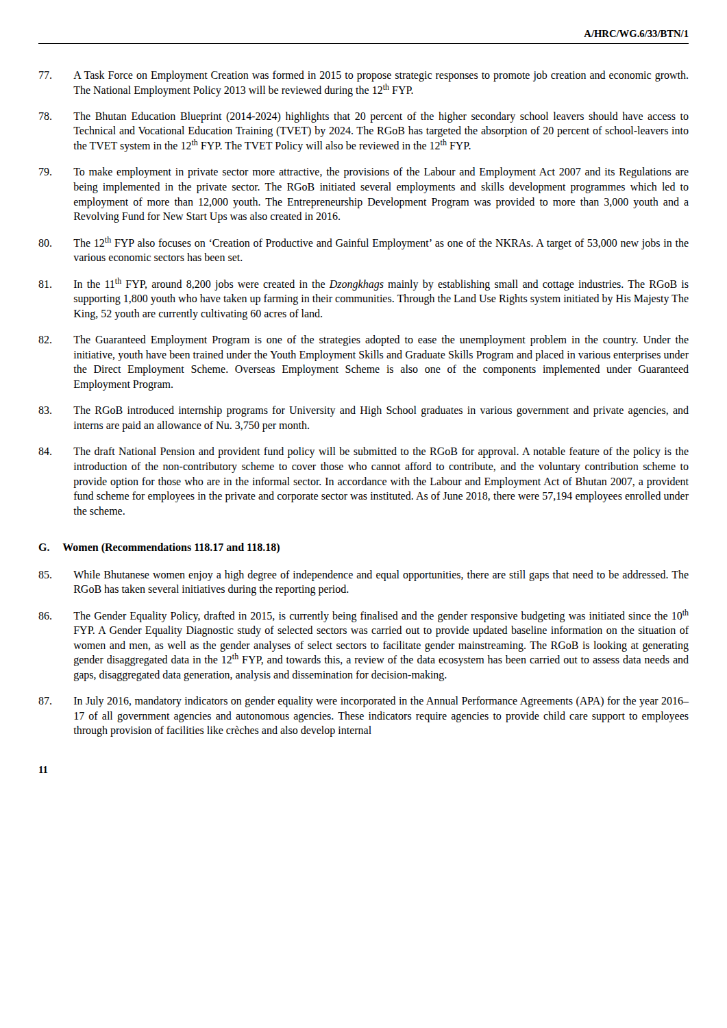A/HRC/WG.6/33/BTN/1
77. A Task Force on Employment Creation was formed in 2015 to propose strategic responses to promote job creation and economic growth. The National Employment Policy 2013 will be reviewed during the 12th FYP.
78. The Bhutan Education Blueprint (2014-2024) highlights that 20 percent of the higher secondary school leavers should have access to Technical and Vocational Education Training (TVET) by 2024. The RGoB has targeted the absorption of 20 percent of school-leavers into the TVET system in the 12th FYP. The TVET Policy will also be reviewed in the 12th FYP.
79. To make employment in private sector more attractive, the provisions of the Labour and Employment Act 2007 and its Regulations are being implemented in the private sector. The RGoB initiated several employments and skills development programmes which led to employment of more than 12,000 youth. The Entrepreneurship Development Program was provided to more than 3,000 youth and a Revolving Fund for New Start Ups was also created in 2016.
80. The 12th FYP also focuses on ‘Creation of Productive and Gainful Employment’ as one of the NKRAs. A target of 53,000 new jobs in the various economic sectors has been set.
81. In the 11th FYP, around 8,200 jobs were created in the Dzongkhags mainly by establishing small and cottage industries. The RGoB is supporting 1,800 youth who have taken up farming in their communities. Through the Land Use Rights system initiated by His Majesty The King, 52 youth are currently cultivating 60 acres of land.
82. The Guaranteed Employment Program is one of the strategies adopted to ease the unemployment problem in the country. Under the initiative, youth have been trained under the Youth Employment Skills and Graduate Skills Program and placed in various enterprises under the Direct Employment Scheme. Overseas Employment Scheme is also one of the components implemented under Guaranteed Employment Program.
83. The RGoB introduced internship programs for University and High School graduates in various government and private agencies, and interns are paid an allowance of Nu. 3,750 per month.
84. The draft National Pension and provident fund policy will be submitted to the RGoB for approval. A notable feature of the policy is the introduction of the non-contributory scheme to cover those who cannot afford to contribute, and the voluntary contribution scheme to provide option for those who are in the informal sector. In accordance with the Labour and Employment Act of Bhutan 2007, a provident fund scheme for employees in the private and corporate sector was instituted. As of June 2018, there were 57,194 employees enrolled under the scheme.
G. Women (Recommendations 118.17 and 118.18)
85. While Bhutanese women enjoy a high degree of independence and equal opportunities, there are still gaps that need to be addressed. The RGoB has taken several initiatives during the reporting period.
86. The Gender Equality Policy, drafted in 2015, is currently being finalised and the gender responsive budgeting was initiated since the 10th FYP. A Gender Equality Diagnostic study of selected sectors was carried out to provide updated baseline information on the situation of women and men, as well as the gender analyses of select sectors to facilitate gender mainstreaming. The RGoB is looking at generating gender disaggregated data in the 12th FYP, and towards this, a review of the data ecosystem has been carried out to assess data needs and gaps, disaggregated data generation, analysis and dissemination for decision-making.
87. In July 2016, mandatory indicators on gender equality were incorporated in the Annual Performance Agreements (APA) for the year 2016–17 of all government agencies and autonomous agencies. These indicators require agencies to provide child care support to employees through provision of facilities like crèches and also develop internal
11